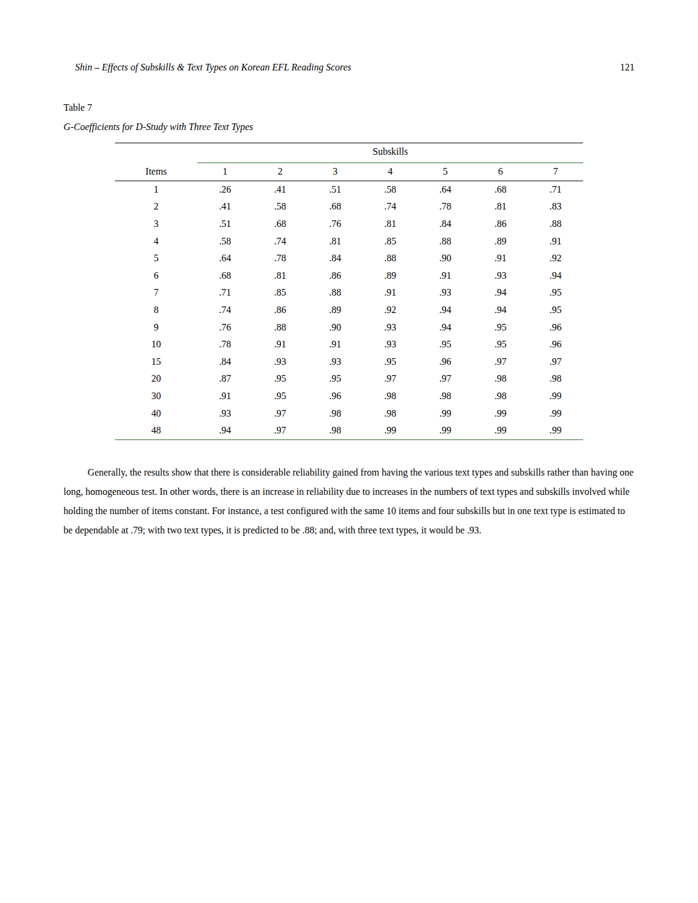Shin – Effects of Subskills & Text Types on Korean EFL Reading Scores 121
Table 7
G-Coefficients for D-Study with Three Text Types
| | Subskills |
| --- | --- |
| Items | 1 | 2 | 3 | 4 | 5 | 6 | 7 |
| 1 | .26 | .41 | .51 | .58 | .64 | .68 | .71 |
| 2 | .41 | .58 | .68 | .74 | .78 | .81 | .83 |
| 3 | .51 | .68 | .76 | .81 | .84 | .86 | .88 |
| 4 | .58 | .74 | .81 | .85 | .88 | .89 | .91 |
| 5 | .64 | .78 | .84 | .88 | .90 | .91 | .92 |
| 6 | .68 | .81 | .86 | .89 | .91 | .93 | .94 |
| 7 | .71 | .85 | .88 | .91 | .93 | .94 | .95 |
| 8 | .74 | .86 | .89 | .92 | .94 | .94 | .95 |
| 9 | .76 | .88 | .90 | .93 | .94 | .95 | .96 |
| 10 | .78 | .91 | .91 | .93 | .95 | .95 | .96 |
| 15 | .84 | .93 | .93 | .95 | .96 | .97 | .97 |
| 20 | .87 | .95 | .95 | .97 | .97 | .98 | .98 |
| 30 | .91 | .95 | .96 | .98 | .98 | .98 | .99 |
| 40 | .93 | .97 | .98 | .98 | .99 | .99 | .99 |
| 48 | .94 | .97 | .98 | .99 | .99 | .99 | .99 |
Generally, the results show that there is considerable reliability gained from having the various text types and subskills rather than having one long, homogeneous test. In other words, there is an increase in reliability due to increases in the numbers of text types and subskills involved while holding the number of items constant. For instance, a test configured with the same 10 items and four subskills but in one text type is estimated to be dependable at .79; with two text types, it is predicted to be .88; and, with three text types, it would be .93.